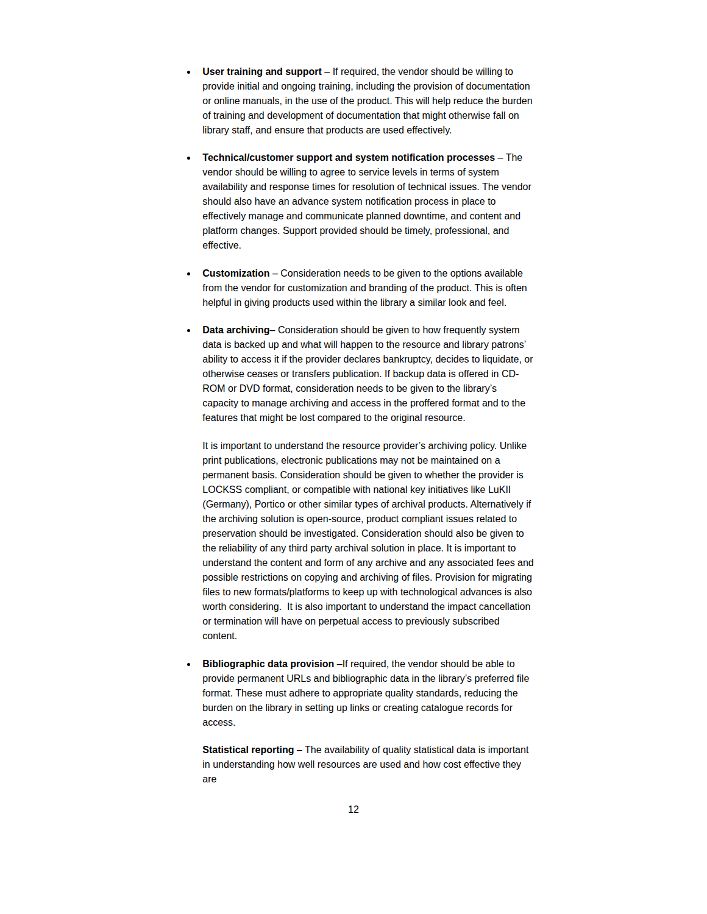User training and support – If required, the vendor should be willing to provide initial and ongoing training, including the provision of documentation or online manuals, in the use of the product. This will help reduce the burden of training and development of documentation that might otherwise fall on library staff, and ensure that products are used effectively.
Technical/customer support and system notification processes – The vendor should be willing to agree to service levels in terms of system availability and response times for resolution of technical issues. The vendor should also have an advance system notification process in place to effectively manage and communicate planned downtime, and content and platform changes. Support provided should be timely, professional, and effective.
Customization – Consideration needs to be given to the options available from the vendor for customization and branding of the product. This is often helpful in giving products used within the library a similar look and feel.
Data archiving– Consideration should be given to how frequently system data is backed up and what will happen to the resource and library patrons’ ability to access it if the provider declares bankruptcy, decides to liquidate, or otherwise ceases or transfers publication. If backup data is offered in CD-ROM or DVD format, consideration needs to be given to the library’s capacity to manage archiving and access in the proffered format and to the features that might be lost compared to the original resource.
It is important to understand the resource provider’s archiving policy. Unlike print publications, electronic publications may not be maintained on a permanent basis. Consideration should be given to whether the provider is LOCKSS compliant, or compatible with national key initiatives like LuKII (Germany), Portico or other similar types of archival products. Alternatively if the archiving solution is open-source, product compliant issues related to preservation should be investigated. Consideration should also be given to the reliability of any third party archival solution in place. It is important to understand the content and form of any archive and any associated fees and possible restrictions on copying and archiving of files. Provision for migrating files to new formats/platforms to keep up with technological advances is also worth considering. It is also important to understand the impact cancellation or termination will have on perpetual access to previously subscribed content.
Bibliographic data provision –If required, the vendor should be able to provide permanent URLs and bibliographic data in the library’s preferred file format. These must adhere to appropriate quality standards, reducing the burden on the library in setting up links or creating catalogue records for access.
Statistical reporting – The availability of quality statistical data is important in understanding how well resources are used and how cost effective they are
12